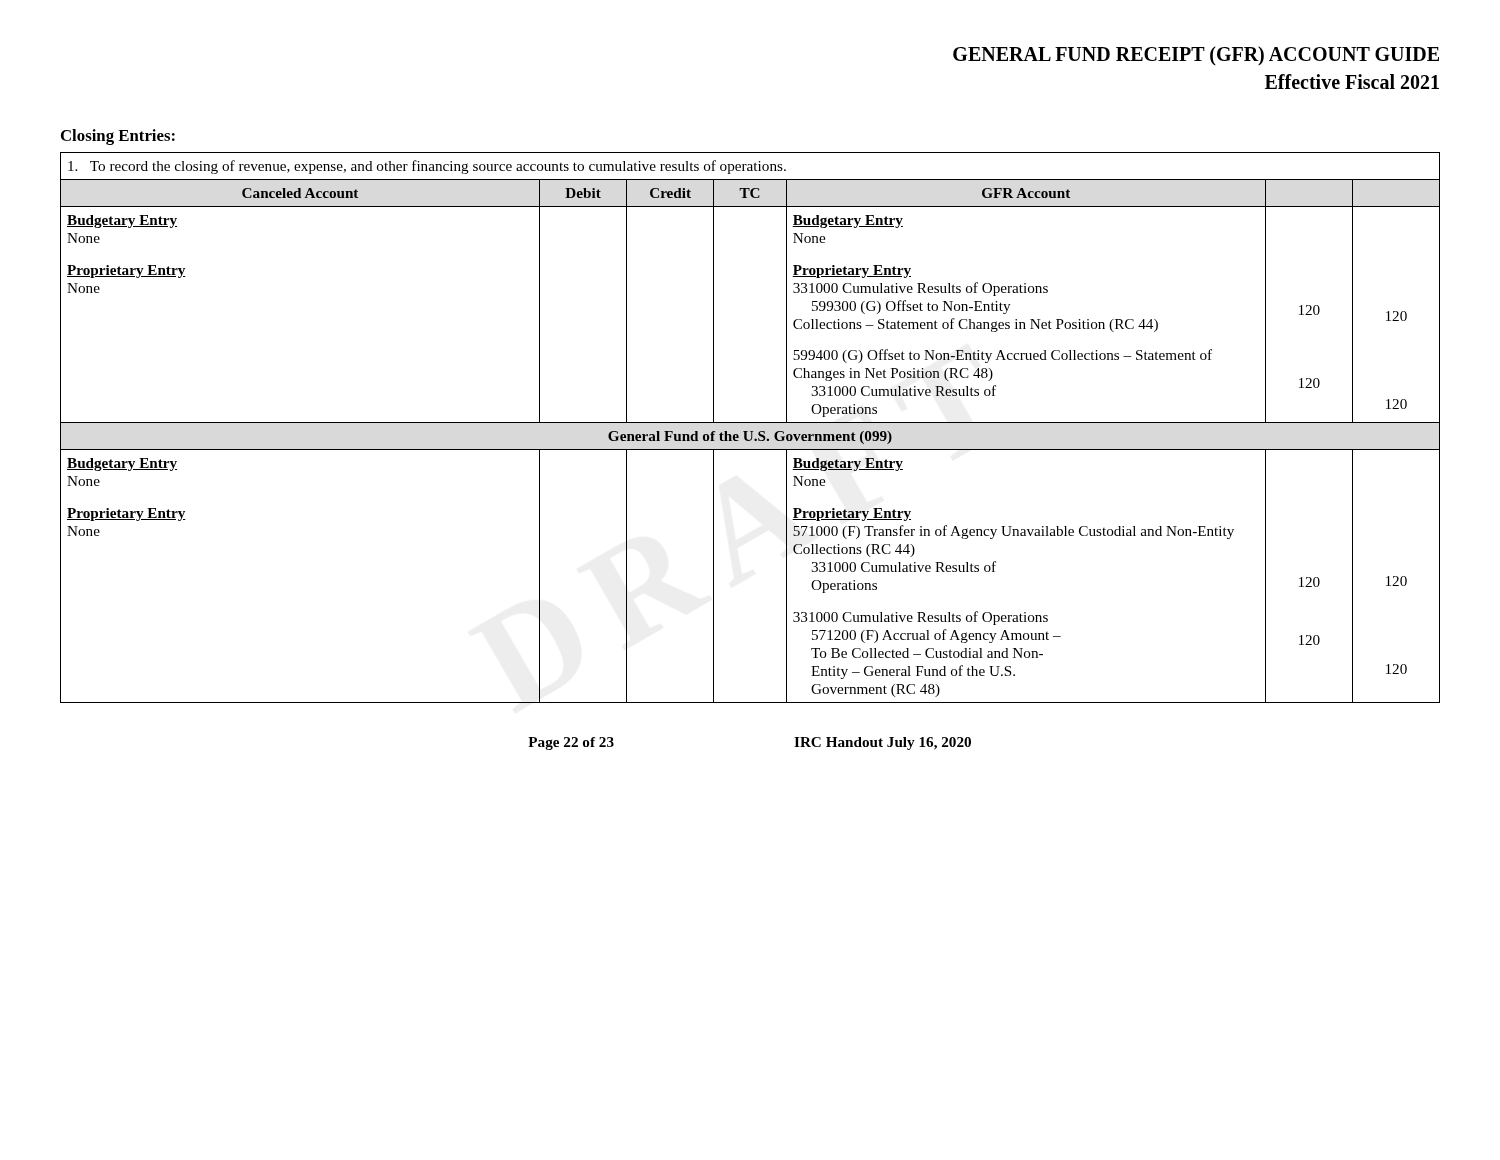DRAFT
GENERAL FUND RECEIPT (GFR) ACCOUNT GUIDE
Effective Fiscal 2021
Closing Entries:
| 1. To record the closing of revenue, expense, and other financing source accounts to cumulative results of operations. |
| Canceled Account | Debit | Credit | TC | GFR Account | | |
| Budgetary Entry None Proprietary Entry None | | | | Budgetary Entry None Proprietary Entry 331000 Cumulative Results of Operations 599300 (G) Offset to Non-Entity Collections – Statement of Changes in Net Position (RC 44) 599400 (G) Offset to Non-Entity Accrued Collections – Statement of Changes in Net Position (RC 48) 331000 Cumulative Results of Operations | 120 120 | 120 120 |
| General Fund of the U.S. Government (099) |
| Budgetary Entry None Proprietary Entry None | | | | Budgetary Entry None Proprietary Entry 571000 (F) Transfer in of Agency Unavailable Custodial and Non-Entity Collections (RC 44) 331000 Cumulative Results of Operations 331000 Cumulative Results of Operations 571200 (F) Accrual of Agency Amount – To Be Collected – Custodial and Non- Entity – General Fund of the U.S. Government (RC 48) | 120 120 | 120 120 |
Page 22 of 23
IRC Handout July 16, 2020